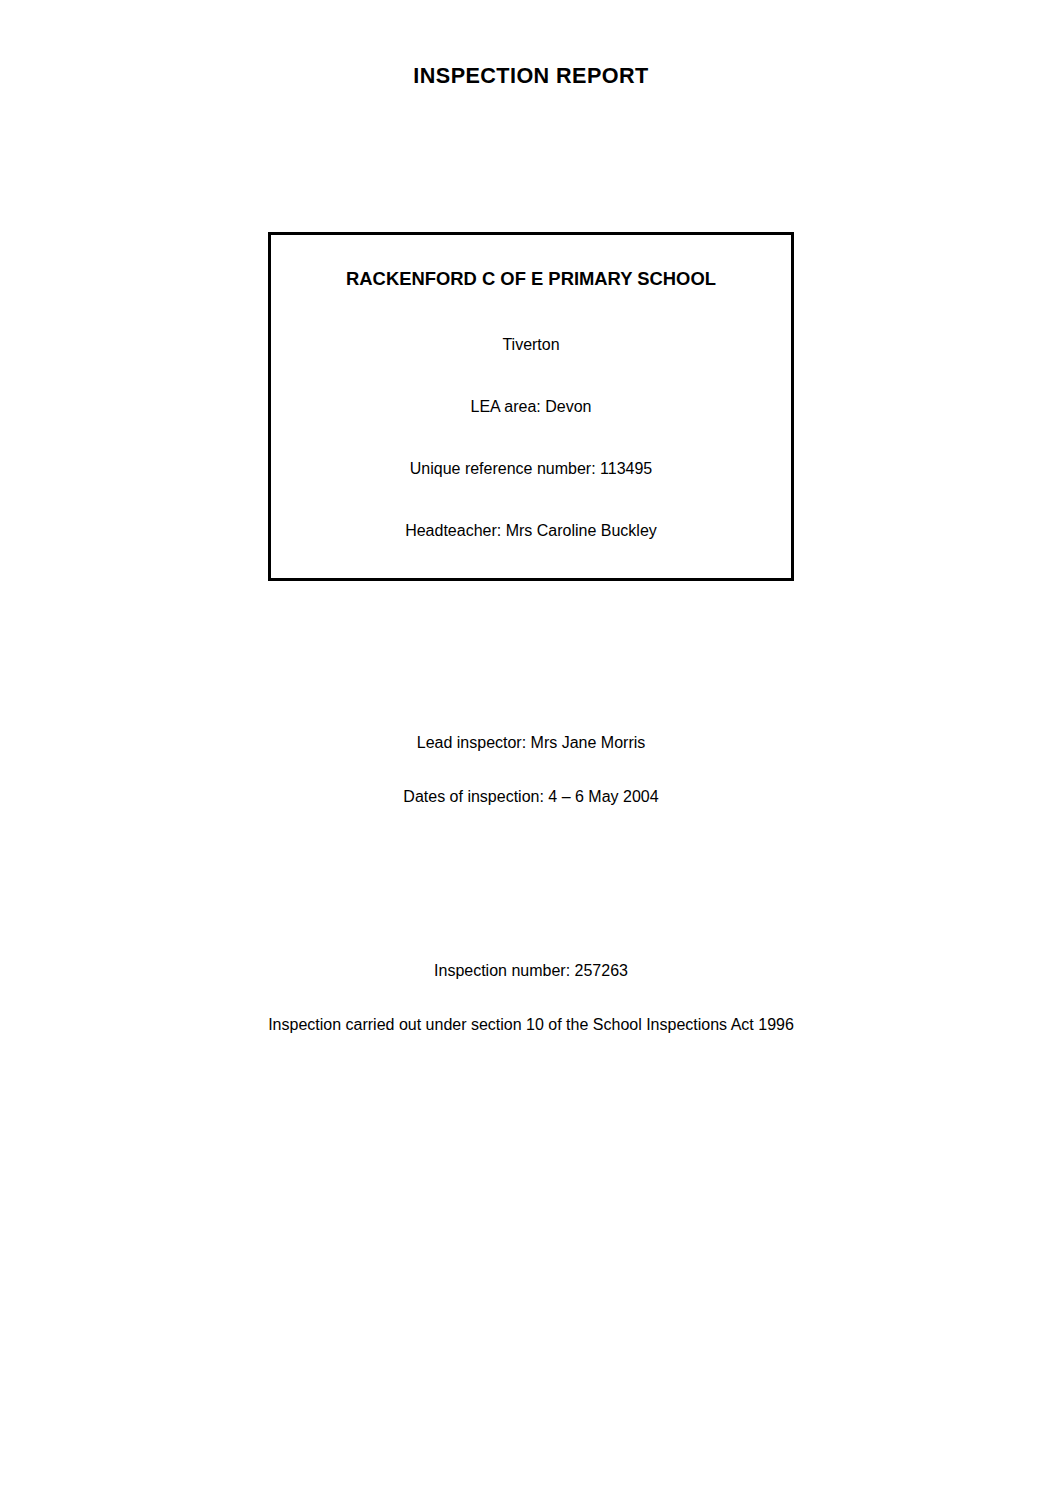INSPECTION REPORT
RACKENFORD C OF E PRIMARY SCHOOL
Tiverton
LEA area: Devon
Unique reference number: 113495
Headteacher: Mrs Caroline Buckley
Lead inspector: Mrs Jane Morris
Dates of inspection: 4 – 6 May 2004
Inspection number: 257263
Inspection carried out under section 10 of the School Inspections Act 1996